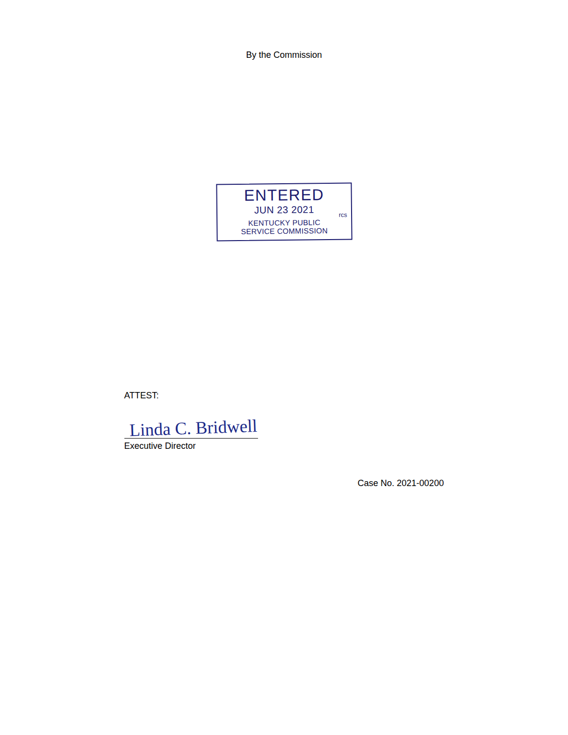By the Commission
ENTERED
JUN 23 2021 rcs
KENTUCKY PUBLIC
SERVICE COMMISSION
ATTEST:
Linda C. Bridwell
Executive Director
Case No. 2021-00200